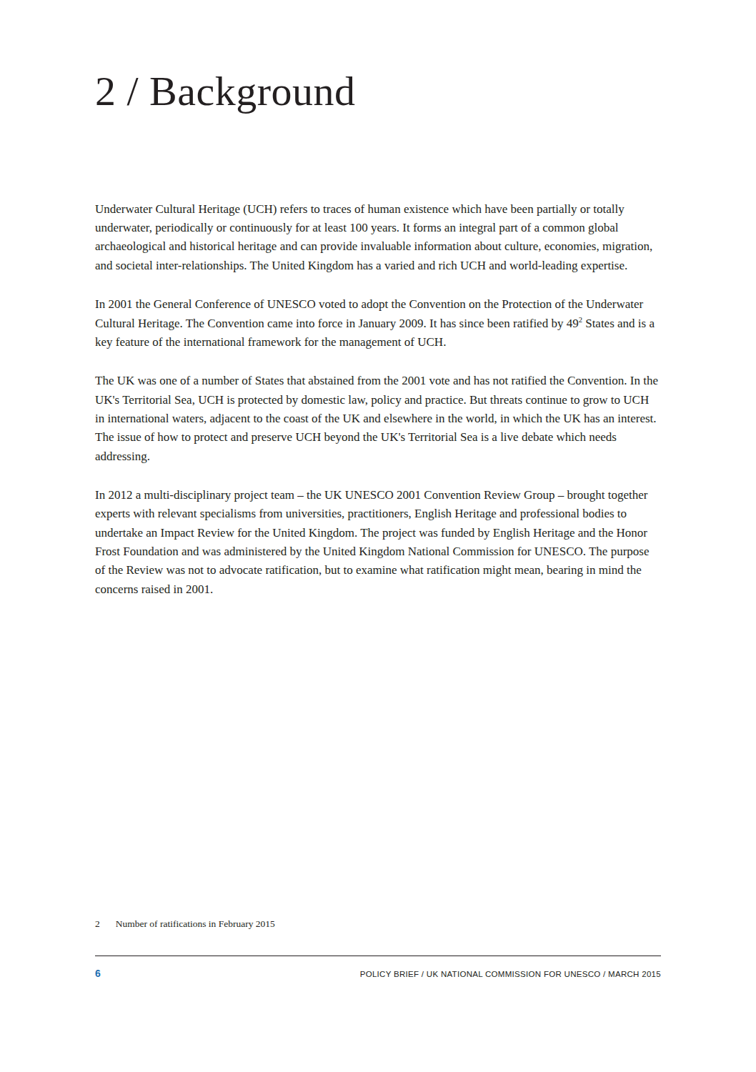2 / Background
Underwater Cultural Heritage (UCH) refers to traces of human existence which have been partially or totally underwater, periodically or continuously for at least 100 years. It forms an integral part of a common global archaeological and historical heritage and can provide invaluable information about culture, economies, migration, and societal inter-relationships. The United Kingdom has a varied and rich UCH and world-leading expertise.
In 2001 the General Conference of UNESCO voted to adopt the Convention on the Protection of the Underwater Cultural Heritage. The Convention came into force in January 2009. It has since been ratified by 492 States and is a key feature of the international framework for the management of UCH.
The UK was one of a number of States that abstained from the 2001 vote and has not ratified the Convention. In the UK's Territorial Sea, UCH is protected by domestic law, policy and practice. But threats continue to grow to UCH in international waters, adjacent to the coast of the UK and elsewhere in the world, in which the UK has an interest. The issue of how to protect and preserve UCH beyond the UK's Territorial Sea is a live debate which needs addressing.
In 2012 a multi-disciplinary project team – the UK UNESCO 2001 Convention Review Group – brought together experts with relevant specialisms from universities, practitioners, English Heritage and professional bodies to undertake an Impact Review for the United Kingdom. The project was funded by English Heritage and the Honor Frost Foundation and was administered by the United Kingdom National Commission for UNESCO. The purpose of the Review was not to advocate ratification, but to examine what ratification might mean, bearing in mind the concerns raised in 2001.
2 Number of ratifications in February 2015
6 POLICY BRIEF / UK NATIONAL COMMISSION FOR UNESCO / MARCH 2015